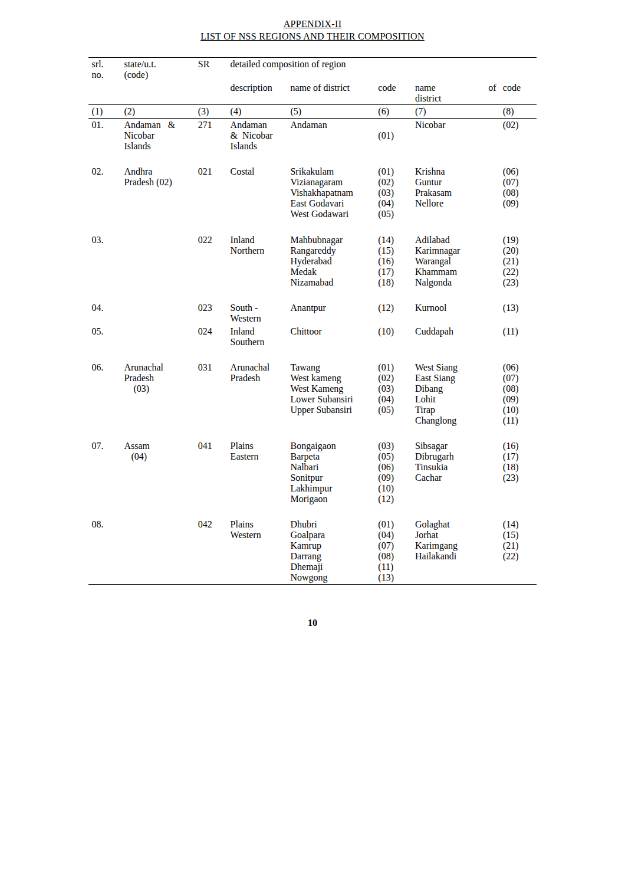APPENDIX-II
LIST OF NSS REGIONS AND THEIR COMPOSITION
| srl. no. | state/u.t. (code) | SR | detailed composition of region |
| --- | --- | --- | --- |
| | | | description | name of district | code | name of district | code |
| (1) | (2) | (3) | (4) | (5) | (6) | (7) | (8) |
| 01. | Andaman & Nicobar Islands | 271 | Andaman & Nicobar Islands | Andaman | (01) | Nicobar | (02) |
| 02. | Andhra Pradesh (02) | 021 | Costal | Srikakulam Vizianagaram Vishakhapatnam East Godavari West Godawari | (01) (02) (03) (04) (05) | Krishna Guntur Prakasam Nellore | (06) (07) (08) (09) |
| 03. | | 022 | Inland Northern | Mahbubnagar Rangareddy Hyderabad Medak Nizamabad | (14) (15) (16) (17) (18) | Adilabad Karimnagar Warangal Khammam Nalgonda | (19) (20) (21) (22) (23) |
| 04. | | 023 | South - Western | Anantpur | (12) | Kurnool | (13) |
| 05. | | 024 | Inland Southern | Chittoor | (10) | Cuddapah | (11) |
| 06. | Arunachal Pradesh (03) | 031 | Arunachal Pradesh | Tawang West kameng West Kameng Lower Subansiri Upper Subansiri | (01) (02) (03) (04) (05) | West Siang East Siang Dibang Lohit Tirap Changlong | (06) (07) (08) (09) (10) (11) |
| 07. | Assam (04) | 041 | Plains Eastern | Bongaigaon Barpeta Nalbari Sonitpur Lakhimpur Morigaon | (03) (05) (06) (09) (10) (12) | Sibsagar Dibrugarh Tinsukia Cachar | (16) (17) (18) (23) |
| 08. | | 042 | Plains Western | Dhubri Goalpara Kamrup Darrang Dhemaji Nowgong | (01) (04) (07) (08) (11) (13) | Golaghat Jorhat Karimgang Hailakandi | (14) (15) (21) (22) |
10